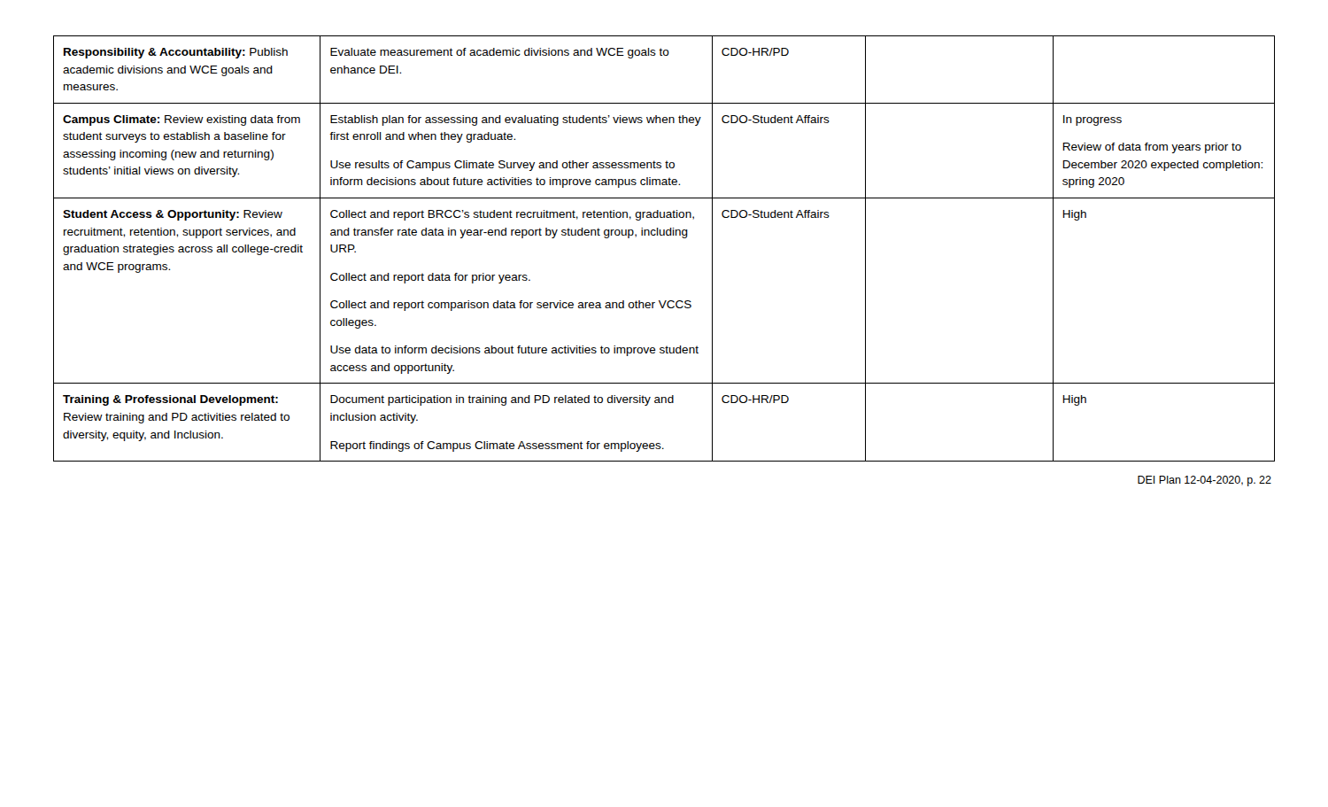| Responsibility & Accountability: Publish academic divisions and WCE goals and measures. | Evaluate measurement of academic divisions and WCE goals to enhance DEI. | CDO-HR/PD | | |
| Campus Climate: Review existing data from student surveys to establish a baseline for assessing incoming (new and returning) students’ initial views on diversity. | Establish plan for assessing and evaluating students’ views when they first enroll and when they graduate. Use results of Campus Climate Survey and other assessments to inform decisions about future activities to improve campus climate. | CDO-Student Affairs | | In progress Review of data from years prior to December 2020 expected completion: spring 2020 |
| Student Access & Opportunity: Review recruitment, retention, support services, and graduation strategies across all college-credit and WCE programs. | Collect and report BRCC’s student recruitment, retention, graduation, and transfer rate data in year-end report by student group, including URP. Collect and report data for prior years. Collect and report comparison data for service area and other VCCS colleges. Use data to inform decisions about future activities to improve student access and opportunity. | CDO-Student Affairs | | High |
| Training & Professional Development: Review training and PD activities related to diversity, equity, and Inclusion. | Document participation in training and PD related to diversity and inclusion activity. Report findings of Campus Climate Assessment for employees. | CDO-HR/PD | | High |
DEI Plan 12-04-2020, p. 22